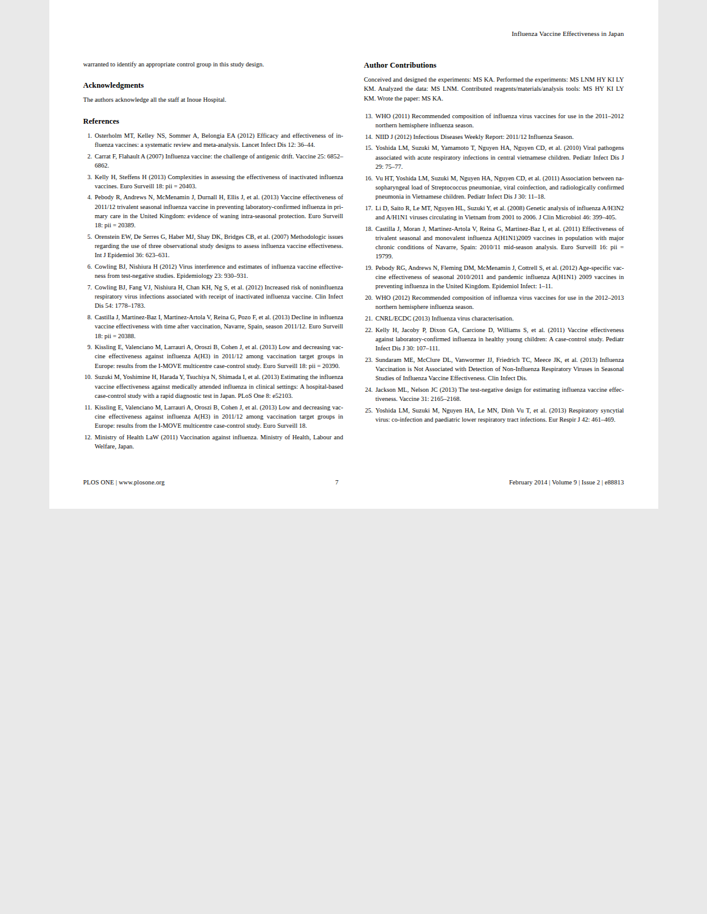Influenza Vaccine Effectiveness in Japan
warranted to identify an appropriate control group in this study design.
Acknowledgments
The authors acknowledge all the staff at Inoue Hospital.
References
Osterholm MT, Kelley NS, Sommer A, Belongia EA (2012) Efficacy and effectiveness of influenza vaccines: a systematic review and meta-analysis. Lancet Infect Dis 12: 36–44.
Carrat F, Flahault A (2007) Influenza vaccine: the challenge of antigenic drift. Vaccine 25: 6852–6862.
Kelly H, Steffens H (2013) Complexities in assessing the effectiveness of inactivated influenza vaccines. Euro Surveill 18: pii = 20403.
Pebody R, Andrews N, McMenamin J, Durnall H, Ellis J, et al. (2013) Vaccine effectiveness of 2011/12 trivalent seasonal influenza vaccine in preventing laboratory-confirmed influenza in primary care in the United Kingdom: evidence of waning intra-seasonal protection. Euro Surveill 18: pii = 20389.
Orenstein EW, De Serres G, Haber MJ, Shay DK, Bridges CB, et al. (2007) Methodologic issues regarding the use of three observational study designs to assess influenza vaccine effectiveness. Int J Epidemiol 36: 623–631.
Cowling BJ, Nishiura H (2012) Virus interference and estimates of influenza vaccine effectiveness from test-negative studies. Epidemiology 23: 930–931.
Cowling BJ, Fang VJ, Nishiura H, Chan KH, Ng S, et al. (2012) Increased risk of noninfluenza respiratory virus infections associated with receipt of inactivated influenza vaccine. Clin Infect Dis 54: 1778–1783.
Castilla J, Martinez-Baz I, Martinez-Artola V, Reina G, Pozo F, et al. (2013) Decline in influenza vaccine effectiveness with time after vaccination, Navarre, Spain, season 2011/12. Euro Surveill 18: pii = 20388.
Kissling E, Valenciano M, Larrauri A, Oroszi B, Cohen J, et al. (2013) Low and decreasing vaccine effectiveness against influenza A(H3) in 2011/12 among vaccination target groups in Europe: results from the I-MOVE multicentre case-control study. Euro Surveill 18: pii = 20390.
Suzuki M, Yoshimine H, Harada Y, Tsuchiya N, Shimada I, et al. (2013) Estimating the influenza vaccine effectiveness against medically attended influenza in clinical settings: A hospital-based case-control study with a rapid diagnostic test in Japan. PLoS One 8: e52103.
Kissling E, Valenciano M, Larrauri A, Oroszi B, Cohen J, et al. (2013) Low and decreasing vaccine effectiveness against influenza A(H3) in 2011/12 among vaccination target groups in Europe: results from the I-MOVE multicentre case-control study. Euro Surveill 18.
Ministry of Health LaW (2011) Vaccination against influenza. Ministry of Health, Labour and Welfare, Japan.
Author Contributions
Conceived and designed the experiments: MS KA. Performed the experiments: MS LNM HY KI LY KM. Analyzed the data: MS LNM. Contributed reagents/materials/analysis tools: MS HY KI LY KM. Wrote the paper: MS KA.
WHO (2011) Recommended composition of influenza virus vaccines for use in the 2011–2012 northern hemisphere influenza season.
NIID J (2012) Infectious Diseases Weekly Report: 2011/12 Influenza Season.
Yoshida LM, Suzuki M, Yamamoto T, Nguyen HA, Nguyen CD, et al. (2010) Viral pathogens associated with acute respiratory infections in central vietnamese children. Pediatr Infect Dis J 29: 75–77.
Vu HT, Yoshida LM, Suzuki M, Nguyen HA, Nguyen CD, et al. (2011) Association between nasopharyngeal load of Streptococcus pneumoniae, viral coinfection, and radiologically confirmed pneumonia in Vietnamese children. Pediatr Infect Dis J 30: 11–18.
Li D, Saito R, Le MT, Nguyen HL, Suzuki Y, et al. (2008) Genetic analysis of influenza A/H3N2 and A/H1N1 viruses circulating in Vietnam from 2001 to 2006. J Clin Microbiol 46: 399–405.
Castilla J, Moran J, Martinez-Artola V, Reina G, Martinez-Baz I, et al. (2011) Effectiveness of trivalent seasonal and monovalent influenza A(H1N1)2009 vaccines in population with major chronic conditions of Navarre, Spain: 2010/11 mid-season analysis. Euro Surveill 16: pii = 19799.
Pebody RG, Andrews N, Fleming DM, McMenamin J, Cottrell S, et al. (2012) Age-specific vaccine effectiveness of seasonal 2010/2011 and pandemic influenza A(H1N1) 2009 vaccines in preventing influenza in the United Kingdom. Epidemiol Infect: 1–11.
WHO (2012) Recommended composition of influenza virus vaccines for use in the 2012–2013 northern hemisphere influenza season.
CNRL/ECDC (2013) Influenza virus characterisation.
Kelly H, Jacoby P, Dixon GA, Carcione D, Williams S, et al. (2011) Vaccine effectiveness against laboratory-confirmed influenza in healthy young children: A case-control study. Pediatr Infect Dis J 30: 107–111.
Sundaram ME, McClure DL, Vanwormer JJ, Friedrich TC, Meece JK, et al. (2013) Influenza Vaccination is Not Associated with Detection of Non-Influenza Respiratory Viruses in Seasonal Studies of Influenza Vaccine Effectiveness. Clin Infect Dis.
Jackson ML, Nelson JC (2013) The test-negative design for estimating influenza vaccine effectiveness. Vaccine 31: 2165–2168.
Yoshida LM, Suzuki M, Nguyen HA, Le MN, Dinh Vu T, et al. (2013) Respiratory syncytial virus: co-infection and paediatric lower respiratory tract infections. Eur Respir J 42: 461–469.
PLOS ONE | www.plosone.org
7
February 2014 | Volume 9 | Issue 2 | e88813